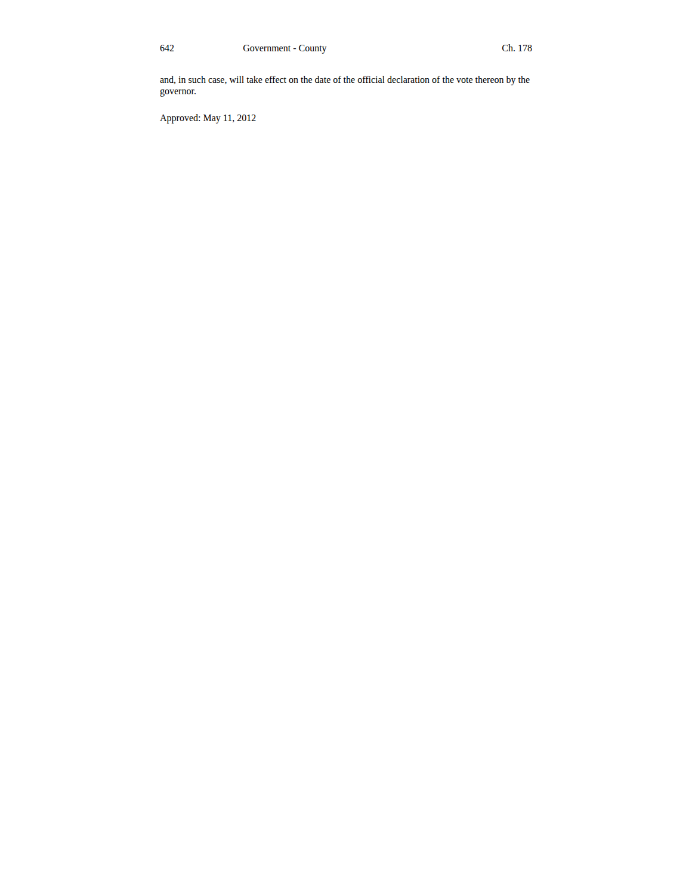642 Government - County Ch. 178
and, in such case, will take effect on the date of the official declaration of the vote thereon by the governor.
Approved: May 11, 2012